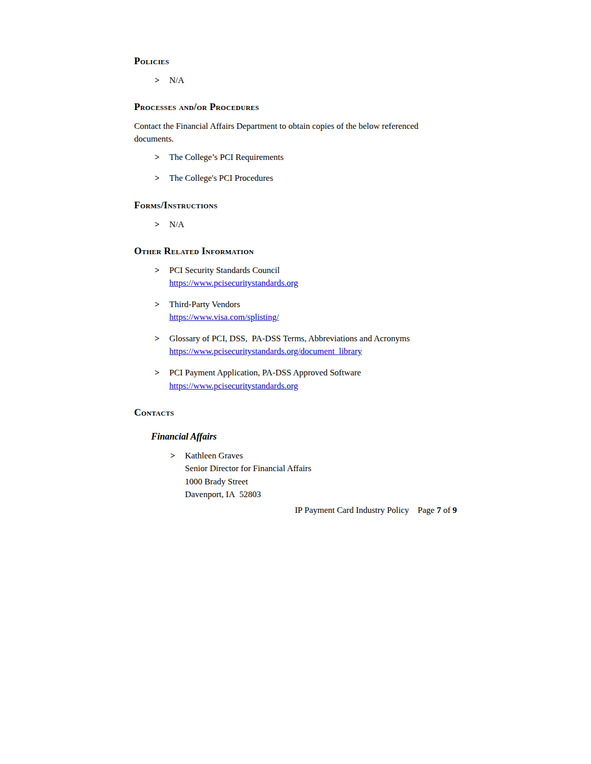Policies
N/A
Processes and/or Procedures
Contact the Financial Affairs Department to obtain copies of the below referenced documents.
The College’s PCI Requirements
The College's PCI Procedures
Forms/Instructions
N/A
Other Related Information
PCI Security Standards Council
https://www.pcisecuritystandards.org
Third-Party Vendors
https://www.visa.com/splisting/
Glossary of PCI, DSS, PA-DSS Terms, Abbreviations and Acronyms
https://www.pcisecuritystandards.org/document_library
PCI Payment Application, PA-DSS Approved Software
https://www.pcisecuritystandards.org
Contacts
Financial Affairs
Kathleen Graves Senior Director for Financial Affairs 1000 Brady Street Davenport, IA 52803
IP Payment Card Industry Policy Page 7 of 9